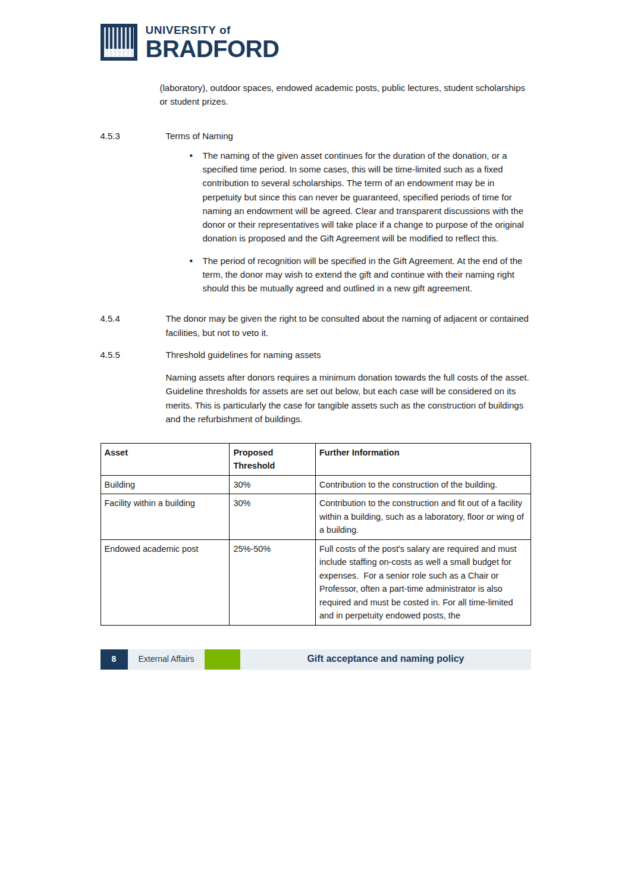UNIVERSITY of
BRADFORD
(laboratory), outdoor spaces, endowed academic posts, public lectures, student scholarships or student prizes.
4.5.3
Terms of Naming
The naming of the given asset continues for the duration of the donation, or a specified time period. In some cases, this will be time-limited such as a fixed contribution to several scholarships. The term of an endowment may be in perpetuity but since this can never be guaranteed, specified periods of time for naming an endowment will be agreed. Clear and transparent discussions with the donor or their representatives will take place if a change to purpose of the original donation is proposed and the Gift Agreement will be modified to reflect this.
The period of recognition will be specified in the Gift Agreement. At the end of the term, the donor may wish to extend the gift and continue with their naming right should this be mutually agreed and outlined in a new gift agreement.
4.5.4
The donor may be given the right to be consulted about the naming of adjacent or contained facilities, but not to veto it.
4.5.5
Threshold guidelines for naming assets
Naming assets after donors requires a minimum donation towards the full costs of the asset. Guideline thresholds for assets are set out below, but each case will be considered on its merits. This is particularly the case for tangible assets such as the construction of buildings and the refurbishment of buildings.
| Asset | Proposed Threshold | Further Information |
| --- | --- | --- |
| Building | 30% | Contribution to the construction of the building. |
| Facility within a building | 30% | Contribution to the construction and fit out of a facility within a building, such as a laboratory, floor or wing of a building. |
| Endowed academic post | 25%-50% | Full costs of the post's salary are required and must include staffing on-costs as well a small budget for expenses. For a senior role such as a Chair or Professor, often a part-time administrator is also required and must be costed in. For all time-limited and in perpetuity endowed posts, the |
8
External Affairs
Gift acceptance and naming policy